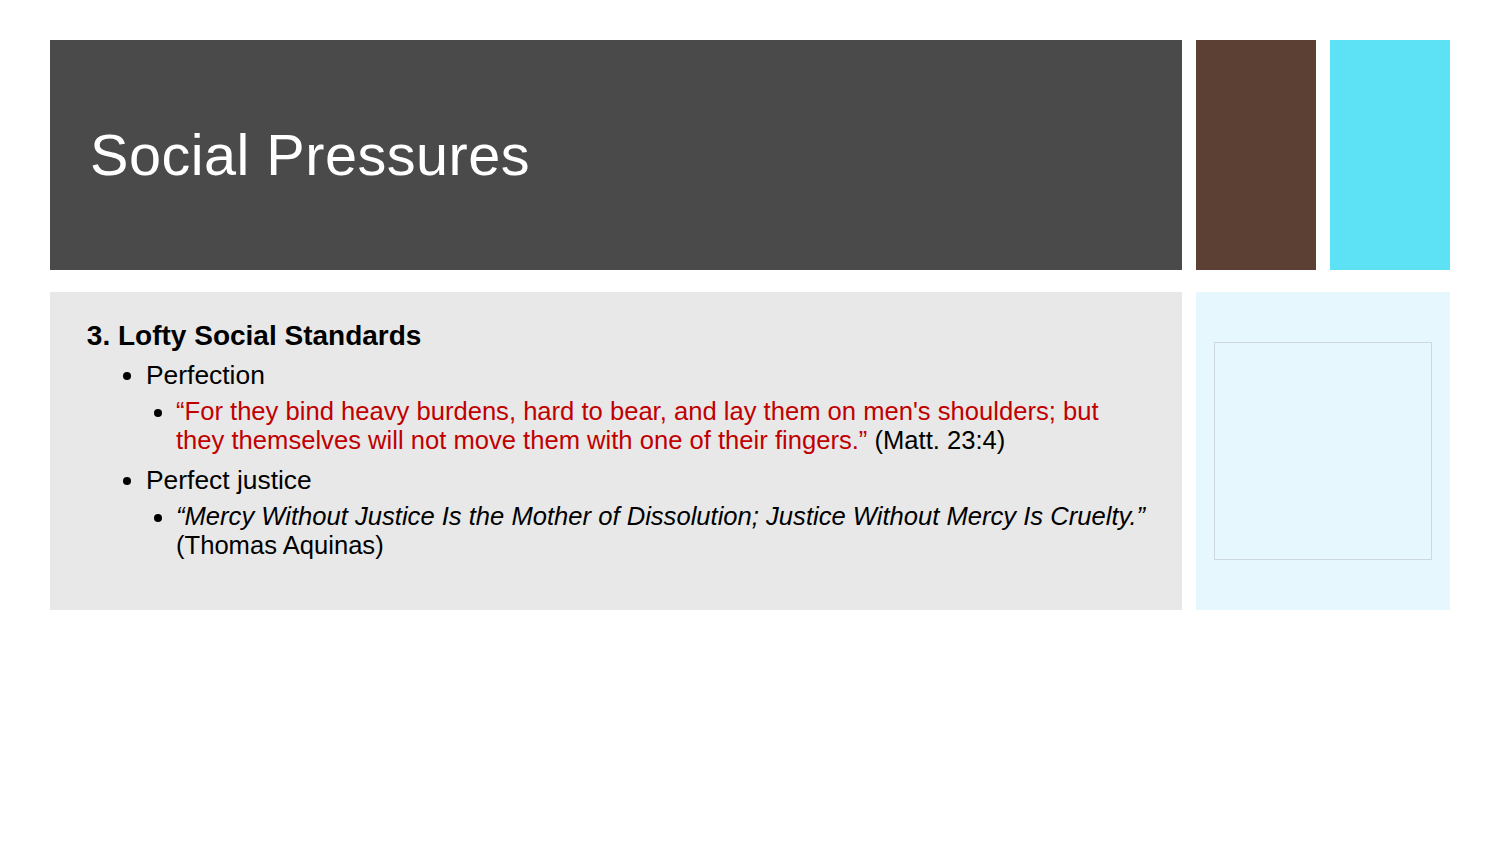Social Pressures
Lofty Social Standards
Perfection
“For they bind heavy burdens, hard to bear, and lay them on men's shoulders; but they themselves will not move them with one of their fingers.” (Matt. 23:4)
Perfect justice
“Mercy Without Justice Is the Mother of Dissolution; Justice Without Mercy Is Cruelty.” (Thomas Aquinas)